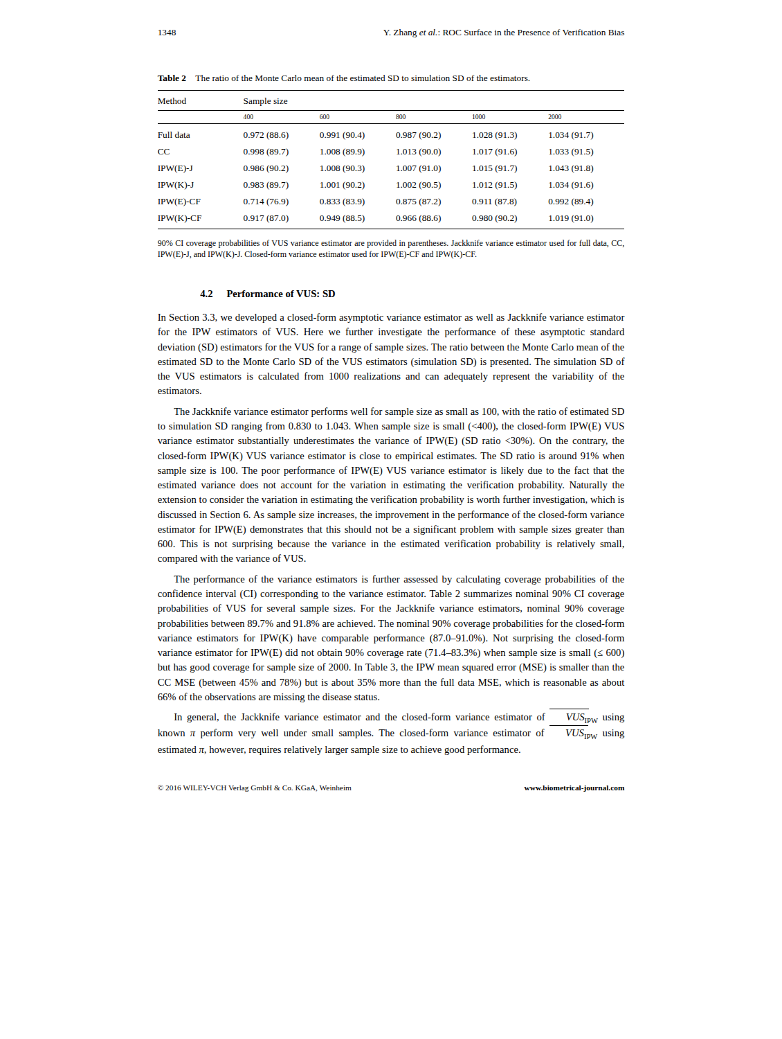1348 Y. Zhang et al.: ROC Surface in the Presence of Verification Bias
Table 2 The ratio of the Monte Carlo mean of the estimated SD to simulation SD of the estimators.
| Method | Sample size |
| --- | --- |
| | 400 | 600 | 800 | 1000 | 2000 |
| Full data | 0.972 (88.6) | 0.991 (90.4) | 0.987 (90.2) | 1.028 (91.3) | 1.034 (91.7) |
| CC | 0.998 (89.7) | 1.008 (89.9) | 1.013 (90.0) | 1.017 (91.6) | 1.033 (91.5) |
| IPW(E)-J | 0.986 (90.2) | 1.008 (90.3) | 1.007 (91.0) | 1.015 (91.7) | 1.043 (91.8) |
| IPW(K)-J | 0.983 (89.7) | 1.001 (90.2) | 1.002 (90.5) | 1.012 (91.5) | 1.034 (91.6) |
| IPW(E)-CF | 0.714 (76.9) | 0.833 (83.9) | 0.875 (87.2) | 0.911 (87.8) | 0.992 (89.4) |
| IPW(K)-CF | 0.917 (87.0) | 0.949 (88.5) | 0.966 (88.6) | 0.980 (90.2) | 1.019 (91.0) |
90% CI coverage probabilities of VUS variance estimator are provided in parentheses. Jackknife variance estimator used for full data, CC, IPW(E)-J, and IPW(K)-J. Closed-form variance estimator used for IPW(E)-CF and IPW(K)-CF.
4.2 Performance of VUS: SD
In Section 3.3, we developed a closed-form asymptotic variance estimator as well as Jackknife variance estimator for the IPW estimators of VUS. Here we further investigate the performance of these asymptotic standard deviation (SD) estimators for the VUS for a range of sample sizes. The ratio between the Monte Carlo mean of the estimated SD to the Monte Carlo SD of the VUS estimators (simulation SD) is presented. The simulation SD of the VUS estimators is calculated from 1000 realizations and can adequately represent the variability of the estimators.
The Jackknife variance estimator performs well for sample size as small as 100, with the ratio of estimated SD to simulation SD ranging from 0.830 to 1.043. When sample size is small (<400), the closed-form IPW(E) VUS variance estimator substantially underestimates the variance of IPW(E) (SD ratio <30%). On the contrary, the closed-form IPW(K) VUS variance estimator is close to empirical estimates. The SD ratio is around 91% when sample size is 100. The poor performance of IPW(E) VUS variance estimator is likely due to the fact that the estimated variance does not account for the variation in estimating the verification probability. Naturally the extension to consider the variation in estimating the verification probability is worth further investigation, which is discussed in Section 6. As sample size increases, the improvement in the performance of the closed-form variance estimator for IPW(E) demonstrates that this should not be a significant problem with sample sizes greater than 600. This is not surprising because the variance in the estimated verification probability is relatively small, compared with the variance of VUS.
The performance of the variance estimators is further assessed by calculating coverage probabilities of the confidence interval (CI) corresponding to the variance estimator. Table 2 summarizes nominal 90% CI coverage probabilities of VUS for several sample sizes. For the Jackknife variance estimators, nominal 90% coverage probabilities between 89.7% and 91.8% are achieved. The nominal 90% coverage probabilities for the closed-form variance estimators for IPW(K) have comparable performance (87.0–91.0%). Not surprising the closed-form variance estimator for IPW(E) did not obtain 90% coverage rate (71.4–83.3%) when sample size is small (≤ 600) but has good coverage for sample size of 2000. In Table 3, the IPW mean squared error (MSE) is smaller than the CC MSE (between 45% and 78%) but is about 35% more than the full data MSE, which is reasonable as about 66% of the observations are missing the disease status.
In general, the Jackknife variance estimator and the closed-form variance estimator of VUS IPW using known π perform very well under small samples. The closed-form variance estimator of VUS IPW using estimated π, however, requires relatively larger sample size to achieve good performance.
© 2016 WILEY-VCH Verlag GmbH & Co. KGaA, Weinheim www.biometrical-journal.com